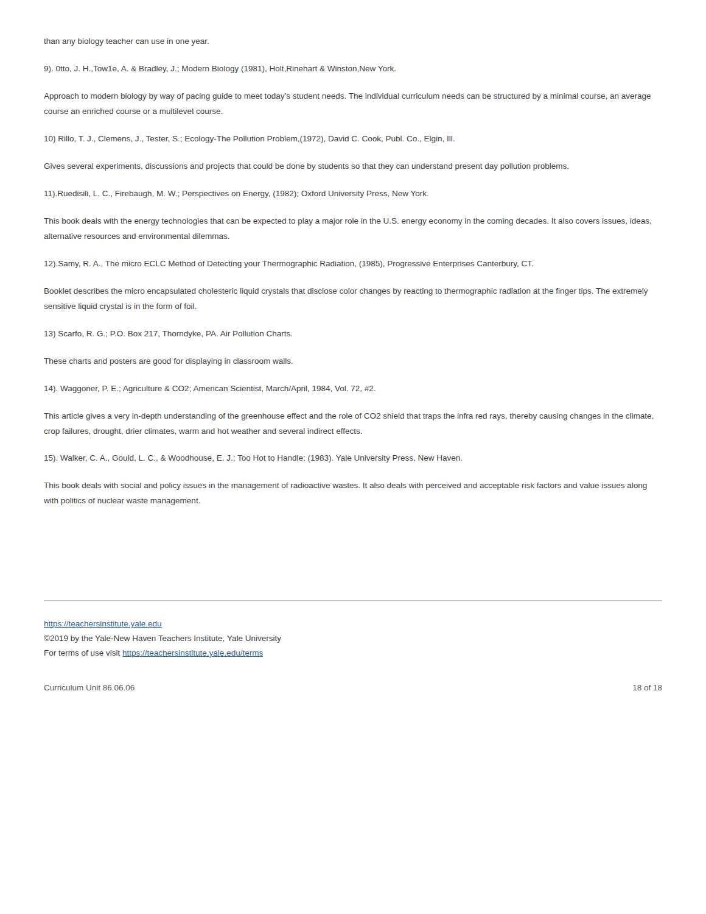than any biology teacher can use in one year.
9). 0tto, J. H.,Tow1e, A. & Bradley, J.; Modern Biology (1981), Holt,Rinehart & Winston,New York.
Approach to modern biology by way of pacing guide to meet today’s student needs. The individual curriculum needs can be structured by a minimal course, an average course an enriched course or a multilevel course.
10) Rillo, T. J., Clemens, J., Tester, S.; Ecology-The Pollution Problem,(1972), David C. Cook, Publ. Co., Elgin, Ill.
Gives several experiments, discussions and projects that could be done by students so that they can understand present day pollution problems.
11).Ruedisili, L. C., Firebaugh, M. W.; Perspectives on Energy, (1982); Oxford University Press, New York.
This book deals with the energy technologies that can be expected to play a major role in the U.S. energy economy in the coming decades. It also covers issues, ideas, alternative resources and environmental dilemmas.
12).Samy, R. A., The micro ECLC Method of Detecting your Thermographic Radiation, (1985), Progressive Enterprises Canterbury, CT.
Booklet describes the micro encapsulated cholesteric liquid crystals that disclose color changes by reacting to thermographic radiation at the finger tips. The extremely sensitive liquid crystal is in the form of foil.
13) Scarfo, R. G.; P.O. Box 217, Thorndyke, PA. Air Pollution Charts.
These charts and posters are good for displaying in classroom walls.
14). Waggoner, P. E.; Agriculture & CO2; American Scientist, March/April, 1984, Vol. 72, #2.
This article gives a very in-depth understanding of the greenhouse effect and the role of CO2 shield that traps the infra red rays, thereby causing changes in the climate, crop failures, drought, drier climates, warm and hot weather and several indirect effects.
15). Walker, C. A., Gould, L. C., & Woodhouse, E. J.; Too Hot to Handle; (1983). Yale University Press, New Haven.
This book deals with social and policy issues in the management of radioactive wastes. It also deals with perceived and acceptable risk factors and value issues along with politics of nuclear waste management.
https://teachersinstitute.yale.edu
©2019 by the Yale-New Haven Teachers Institute, Yale University
For terms of use visit https://teachersinstitute.yale.edu/terms
Curriculum Unit 86.06.06
18 of 18